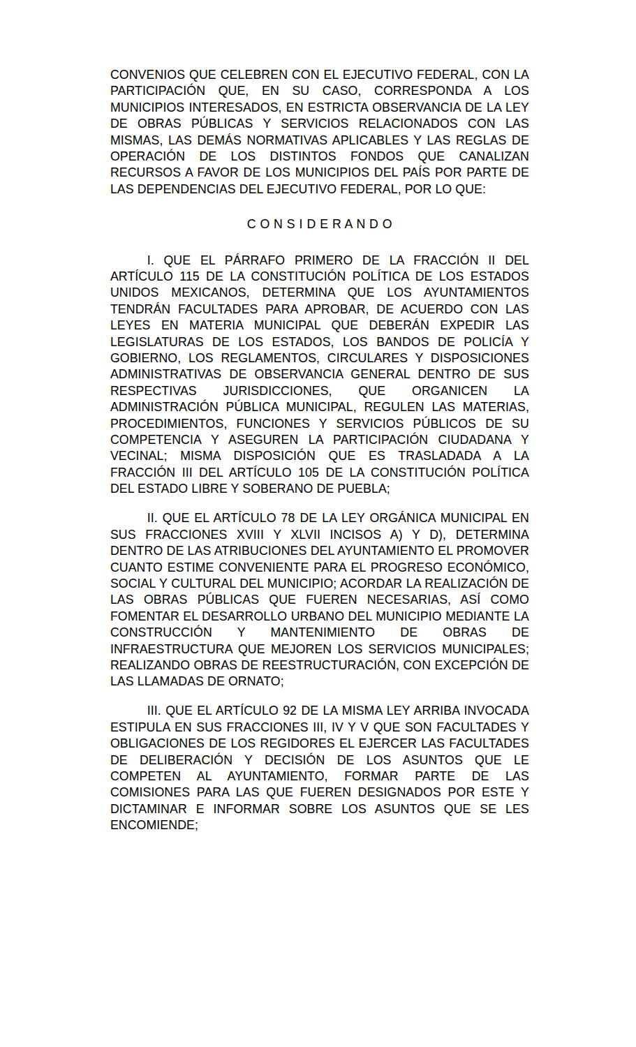CONVENIOS QUE CELEBREN CON EL EJECUTIVO FEDERAL, CON LA PARTICIPACIÓN QUE, EN SU CASO, CORRESPONDA A LOS MUNICIPIOS INTERESADOS, EN ESTRICTA OBSERVANCIA DE LA LEY DE OBRAS PÚBLICAS Y SERVICIOS RELACIONADOS CON LAS MISMAS, LAS DEMÁS NORMATIVAS APLICABLES Y LAS REGLAS DE OPERACIÓN DE LOS DISTINTOS FONDOS QUE CANALIZAN RECURSOS A FAVOR DE LOS MUNICIPIOS DEL PAÍS POR PARTE DE LAS DEPENDENCIAS DEL EJECUTIVO FEDERAL, POR LO QUE:
C O N S I D E R A N D O
I. QUE EL PÁRRAFO PRIMERO DE LA FRACCIÓN II DEL ARTÍCULO 115 DE LA CONSTITUCIÓN POLÍTICA DE LOS ESTADOS UNIDOS MEXICANOS, DETERMINA QUE LOS AYUNTAMIENTOS TENDRÁN FACULTADES PARA APROBAR, DE ACUERDO CON LAS LEYES EN MATERIA MUNICIPAL QUE DEBERÁN EXPEDIR LAS LEGISLATURAS DE LOS ESTADOS, LOS BANDOS DE POLICÍA Y GOBIERNO, LOS REGLAMENTOS, CIRCULARES Y DISPOSICIONES ADMINISTRATIVAS DE OBSERVANCIA GENERAL DENTRO DE SUS RESPECTIVAS JURISDICCIONES, QUE ORGANICEN LA ADMINISTRACIÓN PÚBLICA MUNICIPAL, REGULEN LAS MATERIAS, PROCEDIMIENTOS, FUNCIONES Y SERVICIOS PÚBLICOS DE SU COMPETENCIA Y ASEGUREN LA PARTICIPACIÓN CIUDADANA Y VECINAL; MISMA DISPOSICIÓN QUE ES TRASLADADA A LA FRACCIÓN III DEL ARTÍCULO 105 DE LA CONSTITUCIÓN POLÍTICA DEL ESTADO LIBRE Y SOBERANO DE PUEBLA;
II. QUE EL ARTÍCULO 78 DE LA LEY ORGÁNICA MUNICIPAL EN SUS FRACCIONES XVIII Y XLVII INCISOS A) Y D), DETERMINA DENTRO DE LAS ATRIBUCIONES DEL AYUNTAMIENTO EL PROMOVER CUANTO ESTIME CONVENIENTE PARA EL PROGRESO ECONÓMICO, SOCIAL Y CULTURAL DEL MUNICIPIO; ACORDAR LA REALIZACIÓN DE LAS OBRAS PÚBLICAS QUE FUEREN NECESARIAS, ASÍ COMO FOMENTAR EL DESARROLLO URBANO DEL MUNICIPIO MEDIANTE LA CONSTRUCCIÓN Y MANTENIMIENTO DE OBRAS DE INFRAESTRUCTURA QUE MEJOREN LOS SERVICIOS MUNICIPALES; REALIZANDO OBRAS DE REESTRUCTURACIÓN, CON EXCEPCIÓN DE LAS LLAMADAS DE ORNATO;
III. QUE EL ARTÍCULO 92 DE LA MISMA LEY ARRIBA INVOCADA ESTIPULA EN SUS FRACCIONES III, IV Y V QUE SON FACULTADES Y OBLIGACIONES DE LOS REGIDORES EL EJERCER LAS FACULTADES DE DELIBERACIÓN Y DECISIÓN DE LOS ASUNTOS QUE LE COMPETEN AL AYUNTAMIENTO, FORMAR PARTE DE LAS COMISIONES PARA LAS QUE FUEREN DESIGNADOS POR ESTE Y DICTAMINAR E INFORMAR SOBRE LOS ASUNTOS QUE SE LES ENCOMIENDE;